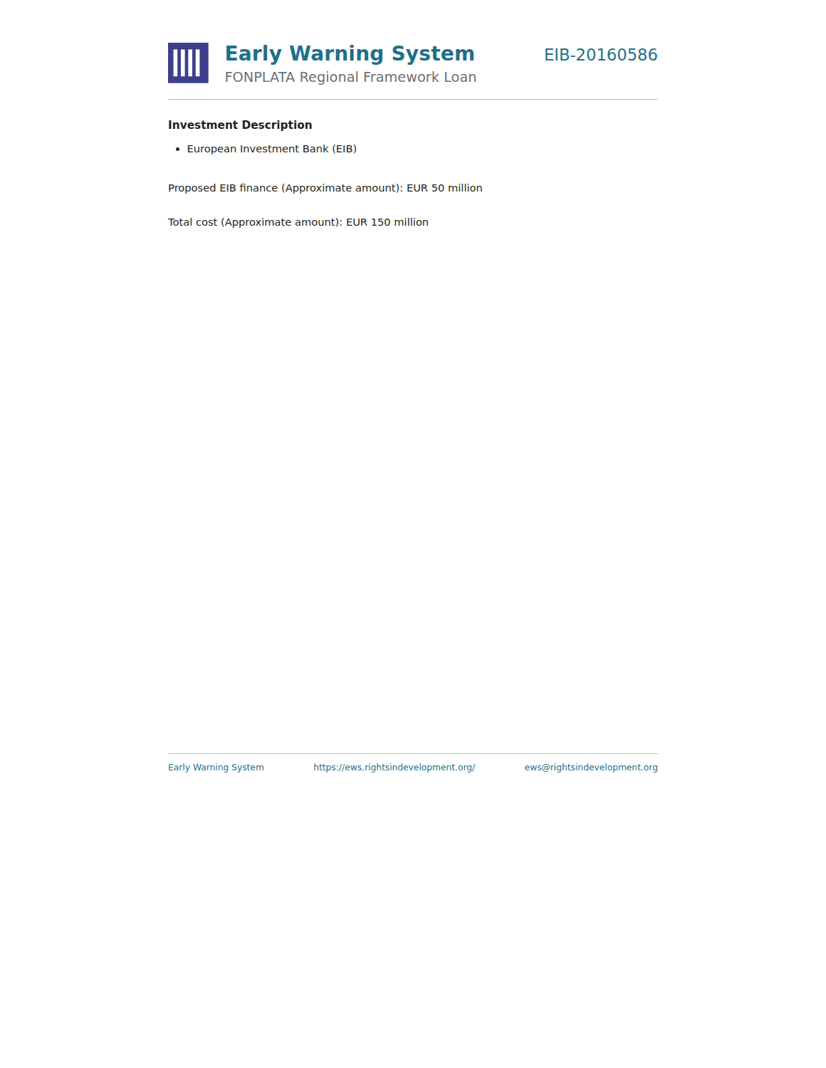Early Warning System
FONPLATA Regional Framework Loan
EIB-20160586
Investment Description
European Investment Bank (EIB)
Proposed EIB finance (Approximate amount): EUR 50 million
Total cost (Approximate amount): EUR 150 million
Early Warning System
https://ews.rightsindevelopment.org/
ews@rightsindevelopment.org